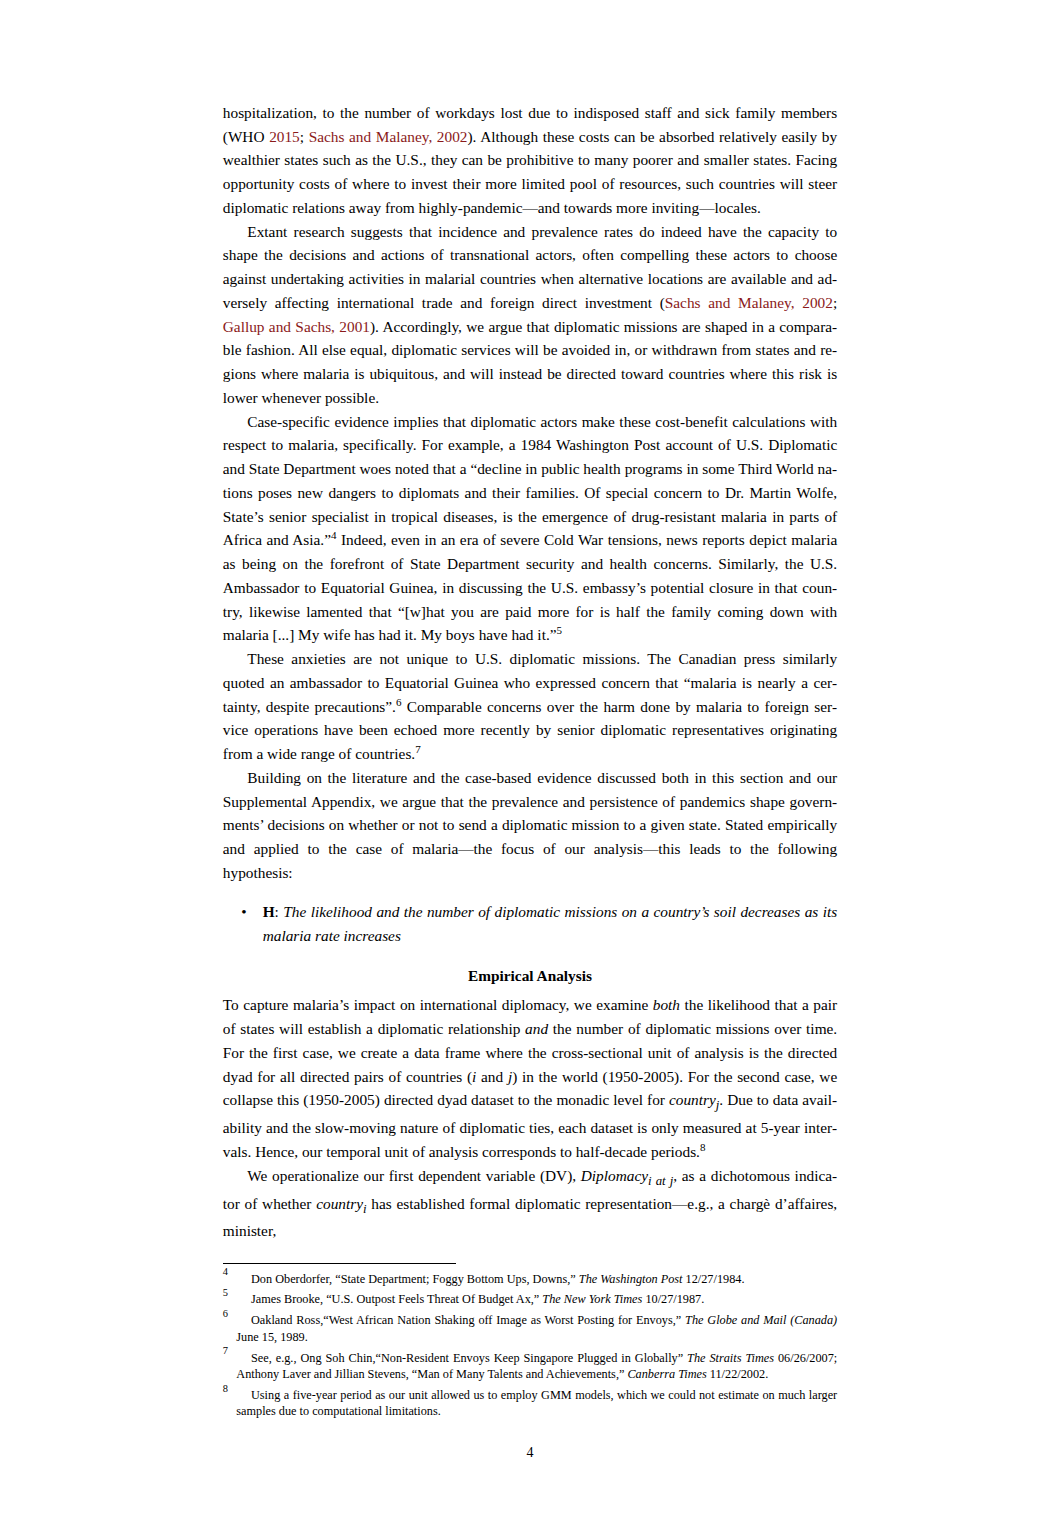hospitalization, to the number of workdays lost due to indisposed staff and sick family members (WHO 2015; Sachs and Malaney, 2002). Although these costs can be absorbed relatively easily by wealthier states such as the U.S., they can be prohibitive to many poorer and smaller states. Facing opportunity costs of where to invest their more limited pool of resources, such countries will steer diplomatic relations away from highly-pandemic—and towards more inviting—locales.
Extant research suggests that incidence and prevalence rates do indeed have the capacity to shape the decisions and actions of transnational actors, often compelling these actors to choose against undertaking activities in malarial countries when alternative locations are available and adversely affecting international trade and foreign direct investment (Sachs and Malaney, 2002; Gallup and Sachs, 2001). Accordingly, we argue that diplomatic missions are shaped in a comparable fashion. All else equal, diplomatic services will be avoided in, or withdrawn from states and regions where malaria is ubiquitous, and will instead be directed toward countries where this risk is lower whenever possible.
Case-specific evidence implies that diplomatic actors make these cost-benefit calculations with respect to malaria, specifically. For example, a 1984 Washington Post account of U.S. Diplomatic and State Department woes noted that a “decline in public health programs in some Third World nations poses new dangers to diplomats and their families. Of special concern to Dr. Martin Wolfe, State’s senior specialist in tropical diseases, is the emergence of drug-resistant malaria in parts of Africa and Asia.”4 Indeed, even in an era of severe Cold War tensions, news reports depict malaria as being on the forefront of State Department security and health concerns. Similarly, the U.S. Ambassador to Equatorial Guinea, in discussing the U.S. embassy’s potential closure in that country, likewise lamented that “[w]hat you are paid more for is half the family coming down with malaria [...] My wife has had it. My boys have had it.”5
These anxieties are not unique to U.S. diplomatic missions. The Canadian press similarly quoted an ambassador to Equatorial Guinea who expressed concern that “malaria is nearly a certainty, despite precautions”.6 Comparable concerns over the harm done by malaria to foreign service operations have been echoed more recently by senior diplomatic representatives originating from a wide range of countries.7
Building on the literature and the case-based evidence discussed both in this section and our Supplemental Appendix, we argue that the prevalence and persistence of pandemics shape governments’ decisions on whether or not to send a diplomatic mission to a given state. Stated empirically and applied to the case of malaria—the focus of our analysis—this leads to the following hypothesis:
H: The likelihood and the number of diplomatic missions on a country’s soil decreases as its malaria rate increases
Empirical Analysis
To capture malaria’s impact on international diplomacy, we examine both the likelihood that a pair of states will establish a diplomatic relationship and the number of diplomatic missions over time. For the first case, we create a data frame where the cross-sectional unit of analysis is the directed dyad for all directed pairs of countries (i and j) in the world (1950-2005). For the second case, we collapse this (1950-2005) directed dyad dataset to the monadic level for countryj. Due to data availability and the slow-moving nature of diplomatic ties, each dataset is only measured at 5-year intervals. Hence, our temporal unit of analysis corresponds to half-decade periods.8
We operationalize our first dependent variable (DV), Diplomacyi at j, as a dichotomous indicator of whether countryi has established formal diplomatic representation—e.g., a chargè d’affaires, minister,
4 Don Oberdorfer, “State Department; Foggy Bottom Ups, Downs,” The Washington Post 12/27/1984.
5 James Brooke, “U.S. Outpost Feels Threat Of Budget Ax,” The New York Times 10/27/1987.
6 Oakland Ross,“West African Nation Shaking off Image as Worst Posting for Envoys,” The Globe and Mail (Canada) June 15, 1989.
7 See, e.g., Ong Soh Chin,“Non-Resident Envoys Keep Singapore Plugged in Globally” The Straits Times 06/26/2007; Anthony Laver and Jillian Stevens, “Man of Many Talents and Achievements,” Canberra Times 11/22/2002.
8 Using a five-year period as our unit allowed us to employ GMM models, which we could not estimate on much larger samples due to computational limitations.
4